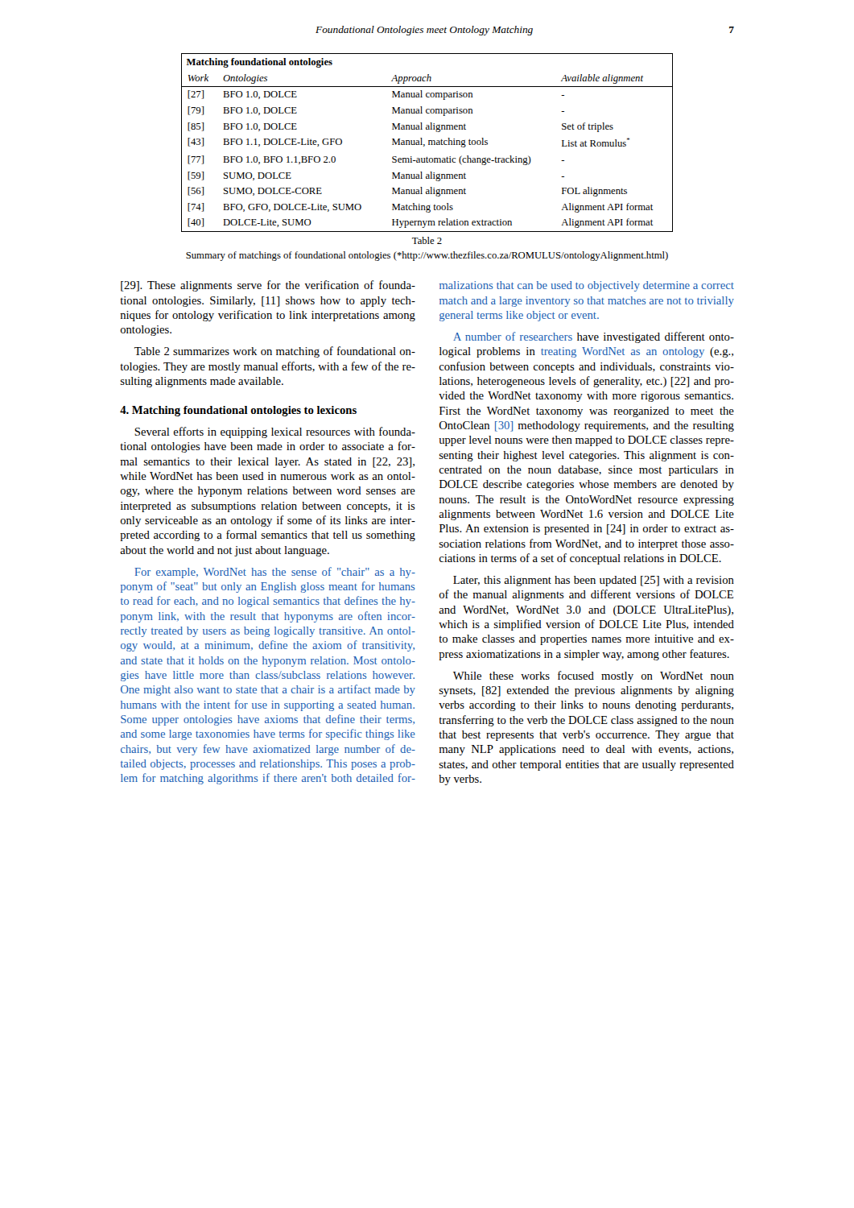Foundational Ontologies meet Ontology Matching 7
Matching foundational ontologies
| Work | Ontologies | Approach | Available alignment |
| --- | --- | --- | --- |
| [27] | BFO 1.0, DOLCE | Manual comparison | - |
| [79] | BFO 1.0, DOLCE | Manual comparison | - |
| [85] | BFO 1.0, DOLCE | Manual alignment | Set of triples |
| [43] | BFO 1.1, DOLCE-Lite, GFO | Manual, matching tools | List at Romulus * |
| [77] | BFO 1.0, BFO 1.1,BFO 2.0 | Semi-automatic (change-tracking) | - |
| [59] | SUMO, DOLCE | Manual alignment | - |
| [56] | SUMO, DOLCE-CORE | Manual alignment | FOL alignments |
| [74] | BFO, GFO, DOLCE-Lite, SUMO | Matching tools | Alignment API format |
| [40] | DOLCE-Lite, SUMO | Hypernym relation extraction | Alignment API format |
Table 2
Summary of matchings of foundational ontologies (*http://www.thezfiles.co.za/ROMULUS/ontologyAlignment.html)
[29]. These alignments serve for the verification of foundational ontologies. Similarly, [11] shows how to apply techniques for ontology verification to link interpretations among ontologies.
Table 2 summarizes work on matching of foundational ontologies. They are mostly manual efforts, with a few of the resulting alignments made available.
4. Matching foundational ontologies to lexicons
Several efforts in equipping lexical resources with foundational ontologies have been made in order to associate a formal semantics to their lexical layer. As stated in [22, 23], while WordNet has been used in numerous work as an ontology, where the hyponym relations between word senses are interpreted as subsumptions relation between concepts, it is only serviceable as an ontology if some of its links are interpreted according to a formal semantics that tell us something about the world and not just about language.
For example, WordNet has the sense of "chair" as a hyponym of "seat" but only an English gloss meant for humans to read for each, and no logical semantics that defines the hyponym link, with the result that hyponyms are often incorrectly treated by users as being logically transitive. An ontology would, at a minimum, define the axiom of transitivity, and state that it holds on the hyponym relation. Most ontologies have little more than class/subclass relations however. One might also want to state that a chair is a artifact made by humans with the intent for use in supporting a seated human. Some upper ontologies have axioms that define their terms, and some large taxonomies have terms for specific things like chairs, but very few have axiomatized large number of detailed objects, processes and relationships. This poses a problem for matching algorithms if there aren't both detailed formalizations that can be used to objectively determine a correct match and a large inventory so that matches are not to trivially general terms like object or event.
A number of researchers have investigated different ontological problems in treating WordNet as an ontology (e.g., confusion between concepts and individuals, constraints violations, heterogeneous levels of generality, etc.) [22] and provided the WordNet taxonomy with more rigorous semantics. First the WordNet taxonomy was reorganized to meet the OntoClean [30] methodology requirements, and the resulting upper level nouns were then mapped to DOLCE classes representing their highest level categories. This alignment is concentrated on the noun database, since most particulars in DOLCE describe categories whose members are denoted by nouns. The result is the OntoWordNet resource expressing alignments between WordNet 1.6 version and DOLCE Lite Plus. An extension is presented in [24] in order to extract association relations from WordNet, and to interpret those associations in terms of a set of conceptual relations in DOLCE.
Later, this alignment has been updated [25] with a revision of the manual alignments and different versions of DOLCE and WordNet, WordNet 3.0 and (DOLCE UltraLitePlus), which is a simplified version of DOLCE Lite Plus, intended to make classes and properties names more intuitive and express axiomatizations in a simpler way, among other features.
While these works focused mostly on WordNet noun synsets, [82] extended the previous alignments by aligning verbs according to their links to nouns denoting perdurants, transferring to the verb the DOLCE class assigned to the noun that best represents that verb's occurrence. They argue that many NLP applications need to deal with events, actions, states, and other temporal entities that are usually represented by verbs.